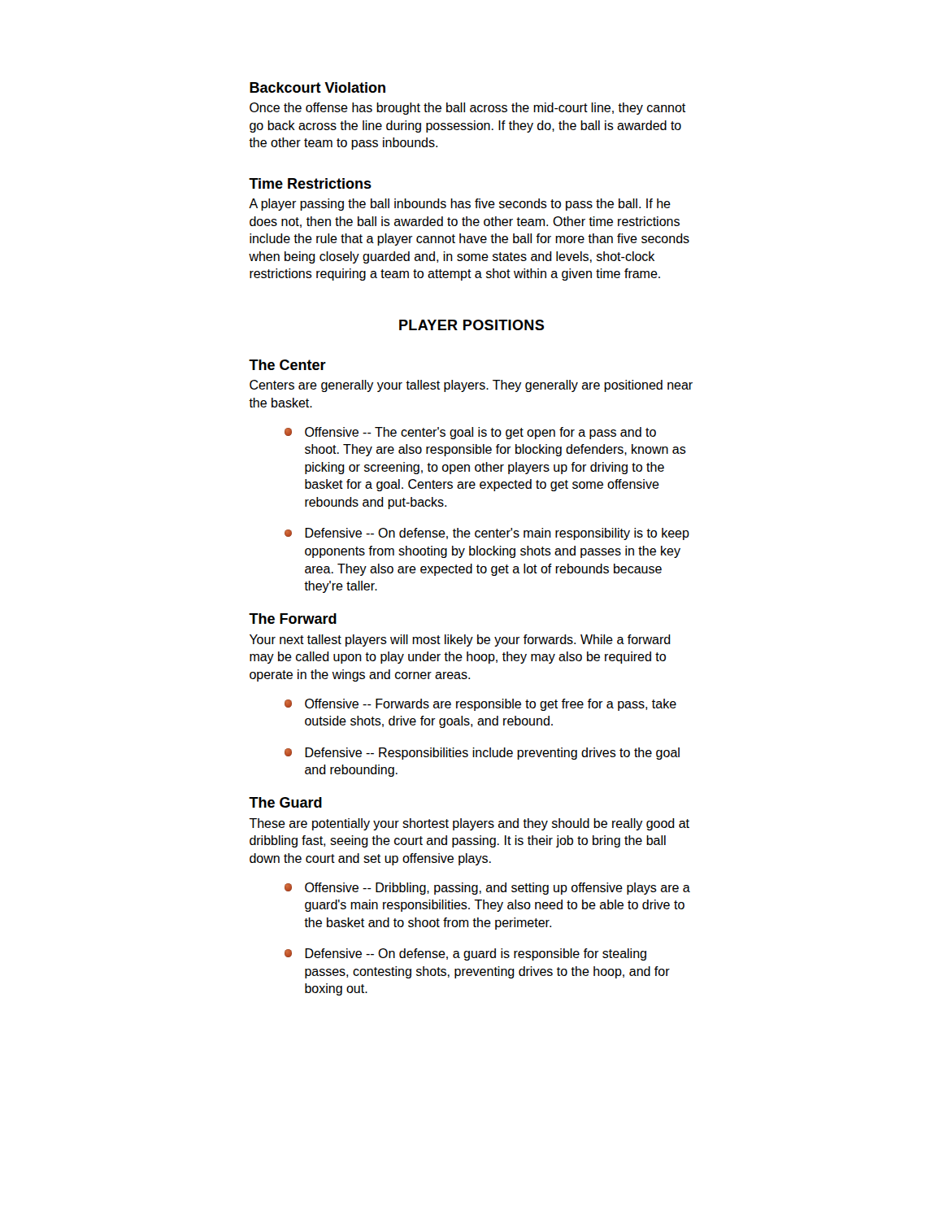Backcourt Violation
Once the offense has brought the ball across the mid-court line, they cannot go back across the line during possession. If they do, the ball is awarded to the other team to pass inbounds.
Time Restrictions
A player passing the ball inbounds has five seconds to pass the ball. If he does not, then the ball is awarded to the other team. Other time restrictions include the rule that a player cannot have the ball for more than five seconds when being closely guarded and, in some states and levels, shot-clock restrictions requiring a team to attempt a shot within a given time frame.
PLAYER POSITIONS
The Center
Centers are generally your tallest players. They generally are positioned near the basket.
Offensive -- The center's goal is to get open for a pass and to shoot. They are also responsible for blocking defenders, known as picking or screening, to open other players up for driving to the basket for a goal. Centers are expected to get some offensive rebounds and put-backs.
Defensive -- On defense, the center's main responsibility is to keep opponents from shooting by blocking shots and passes in the key area. They also are expected to get a lot of rebounds because they're taller.
The Forward
Your next tallest players will most likely be your forwards. While a forward may be called upon to play under the hoop, they may also be required to operate in the wings and corner areas.
Offensive -- Forwards are responsible to get free for a pass, take outside shots, drive for goals, and rebound.
Defensive -- Responsibilities include preventing drives to the goal and rebounding.
The Guard
These are potentially your shortest players and they should be really good at dribbling fast, seeing the court and passing. It is their job to bring the ball down the court and set up offensive plays.
Offensive -- Dribbling, passing, and setting up offensive plays are a guard's main responsibilities. They also need to be able to drive to the basket and to shoot from the perimeter.
Defensive -- On defense, a guard is responsible for stealing passes, contesting shots, preventing drives to the hoop, and for boxing out.